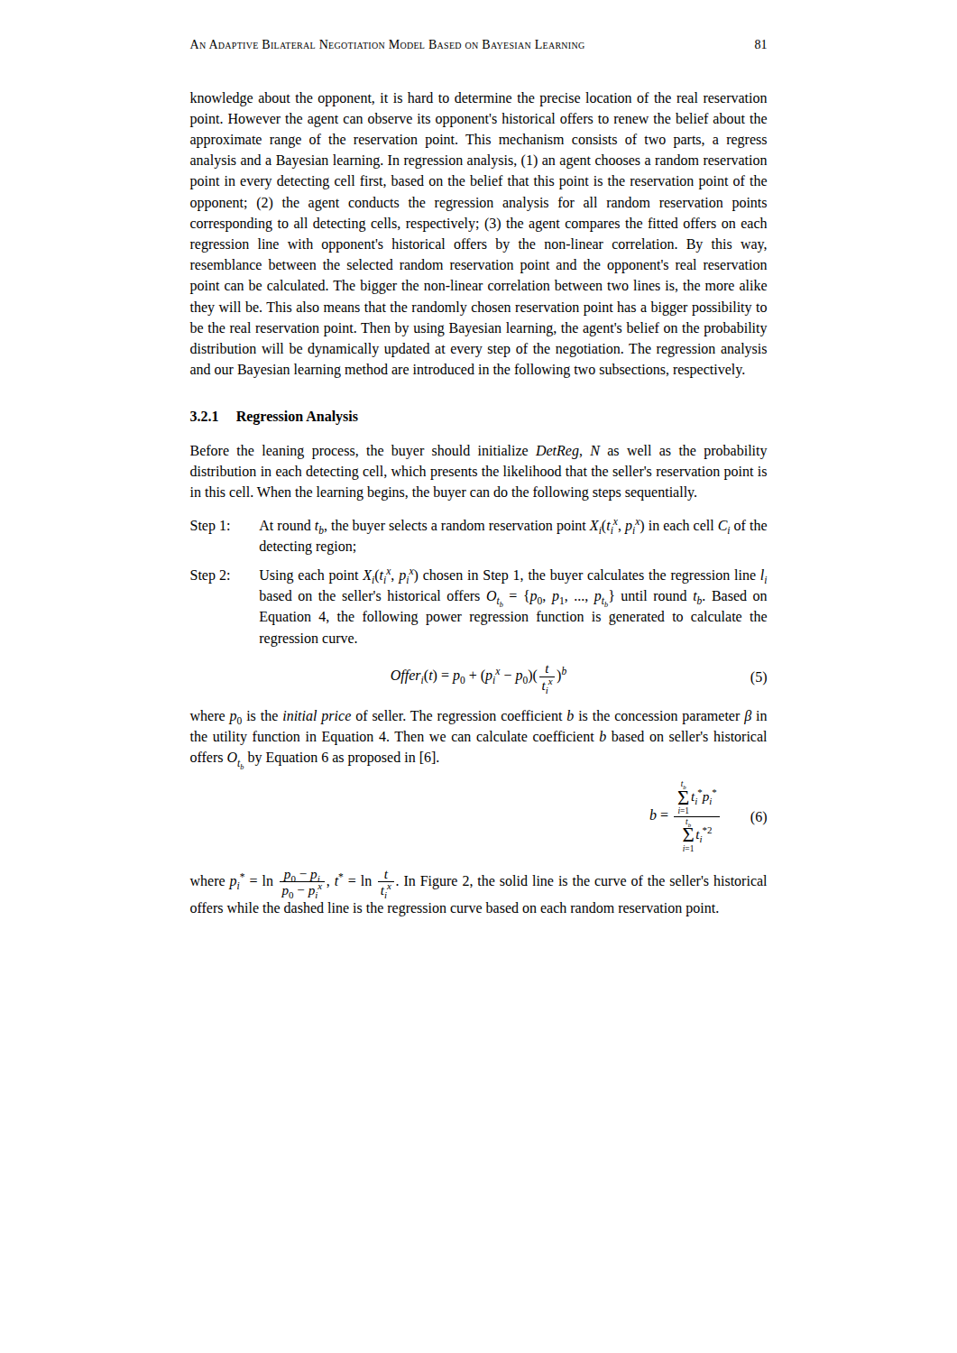An Adaptive Bilateral Negotiation Model Based on Bayesian Learning 81
knowledge about the opponent, it is hard to determine the precise location of the real reservation point. However the agent can observe its opponent's historical offers to renew the belief about the approximate range of the reservation point. This mechanism consists of two parts, a regress analysis and a Bayesian learning. In regression analysis, (1) an agent chooses a random reservation point in every detecting cell first, based on the belief that this point is the reservation point of the opponent; (2) the agent conducts the regression analysis for all random reservation points corresponding to all detecting cells, respectively; (3) the agent compares the fitted offers on each regression line with opponent's historical offers by the non-linear correlation. By this way, resemblance between the selected random reservation point and the opponent's real reservation point can be calculated. The bigger the non-linear correlation between two lines is, the more alike they will be. This also means that the randomly chosen reservation point has a bigger possibility to be the real reservation point. Then by using Bayesian learning, the agent's belief on the probability distribution will be dynamically updated at every step of the negotiation. The regression analysis and our Bayesian learning method are introduced in the following two subsections, respectively.
3.2.1 Regression Analysis
Before the leaning process, the buyer should initialize DetReg, N as well as the probability distribution in each detecting cell, which presents the likelihood that the seller's reservation point is in this cell. When the learning begins, the buyer can do the following steps sequentially.
Step 1:
At round tb, the buyer selects a random reservation point Xi(tix, pix) in each cell Ci of the detecting region;
Step 2:
Using each point Xi(tix, pix) chosen in Step 1, the buyer calculates the regression line li based on the seller's historical offers Otb = {p0, p1, ..., ptb} until round tb. Based on Equation 4, the following power regression function is generated to calculate the regression curve.
Offeri(t) = p0 + (pix − p0)(ttix)b (5)
where p0 is the initial price of seller. The regression coefficient b is the concession parameter β in the utility function in Equation 4. Then we can calculate coefficient b based on seller's historical offers Otb by Equation 6 as proposed in [6].
b = tb Σi=1 ti*pi*tb Σi=1 ti*2 (6)
where pi* = ln p0 − pi p0 − pix, t* = ln ttix. In Figure 2, the solid line is the curve of the seller's historical offers while the dashed line is the regression curve based on each random reservation point.